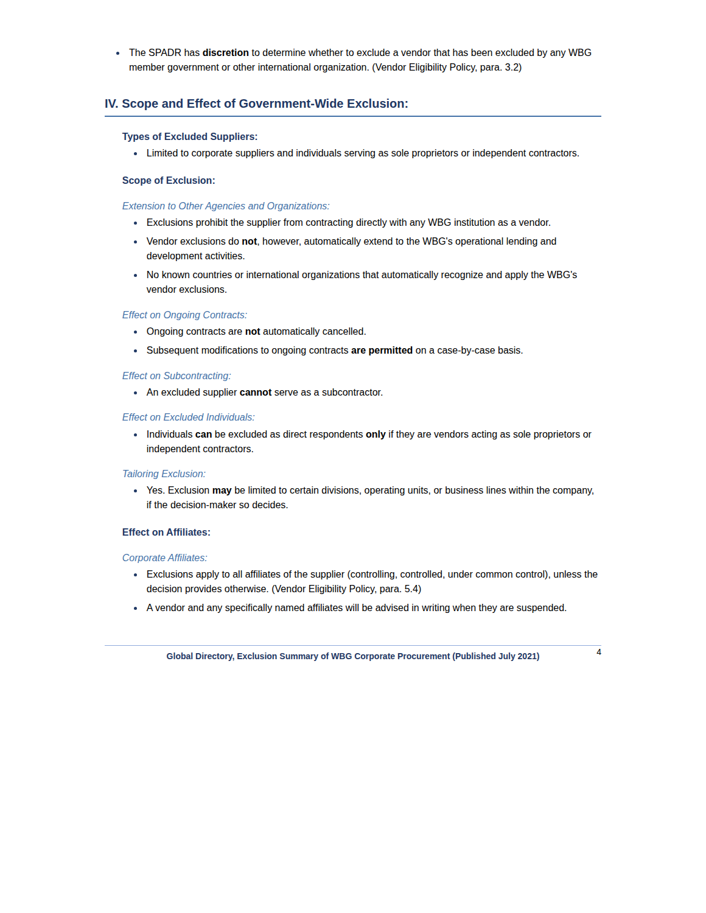The SPADR has discretion to determine whether to exclude a vendor that has been excluded by any WBG member government or other international organization. (Vendor Eligibility Policy, para. 3.2)
IV. Scope and Effect of Government-Wide Exclusion:
Types of Excluded Suppliers:
Limited to corporate suppliers and individuals serving as sole proprietors or independent contractors.
Scope of Exclusion:
Extension to Other Agencies and Organizations:
Exclusions prohibit the supplier from contracting directly with any WBG institution as a vendor.
Vendor exclusions do not, however, automatically extend to the WBG's operational lending and development activities.
No known countries or international organizations that automatically recognize and apply the WBG's vendor exclusions.
Effect on Ongoing Contracts:
Ongoing contracts are not automatically cancelled.
Subsequent modifications to ongoing contracts are permitted on a case-by-case basis.
Effect on Subcontracting:
An excluded supplier cannot serve as a subcontractor.
Effect on Excluded Individuals:
Individuals can be excluded as direct respondents only if they are vendors acting as sole proprietors or independent contractors.
Tailoring Exclusion:
Yes. Exclusion may be limited to certain divisions, operating units, or business lines within the company, if the decision-maker so decides.
Effect on Affiliates:
Corporate Affiliates:
Exclusions apply to all affiliates of the supplier (controlling, controlled, under common control), unless the decision provides otherwise. (Vendor Eligibility Policy, para. 5.4)
A vendor and any specifically named affiliates will be advised in writing when they are suspended.
Global Directory, Exclusion Summary of WBG Corporate Procurement (Published July 2021) 4